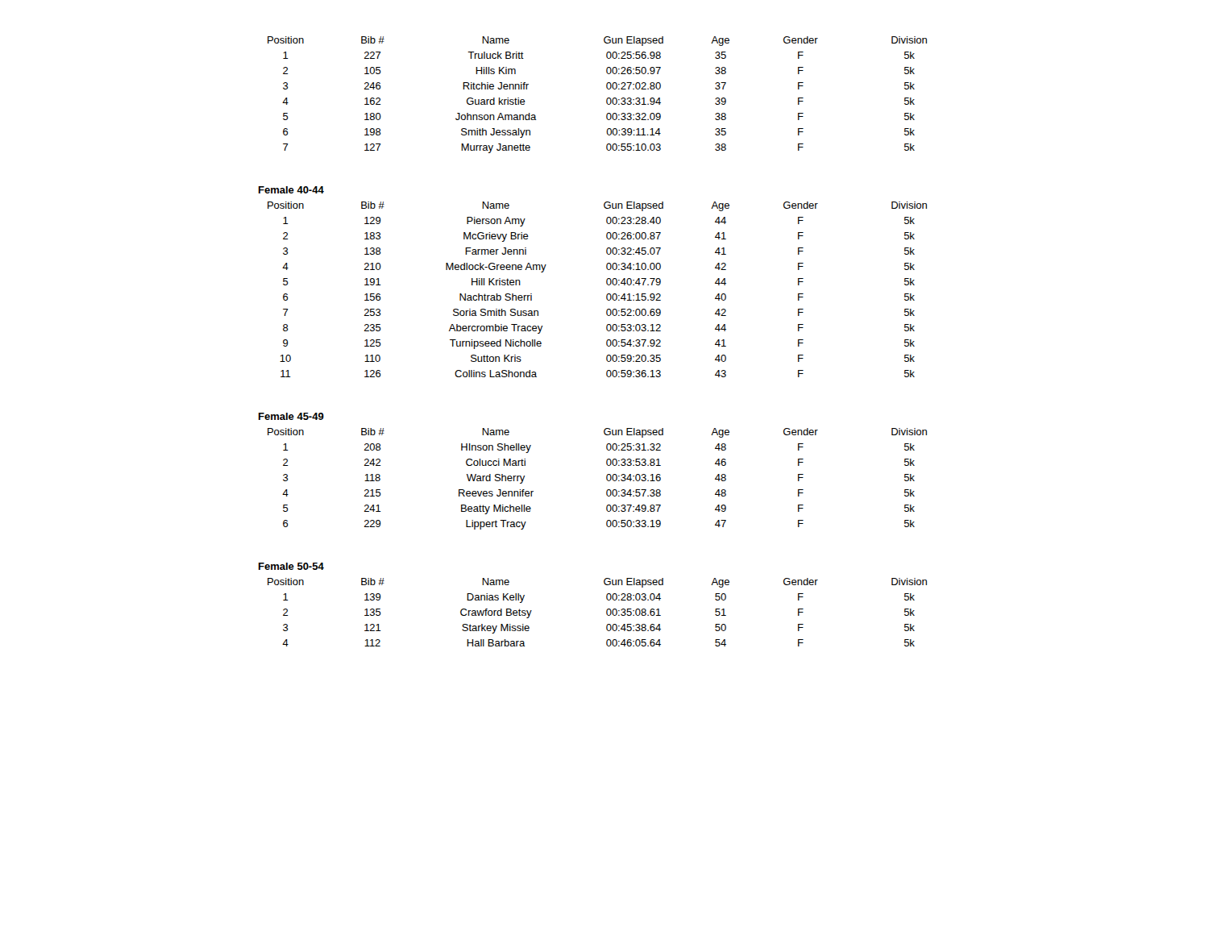| Position | Bib # | Name | Gun Elapsed | Age | Gender | Division |
| 1 | 227 | Truluck Britt | 00:25:56.98 | 35 | F | 5k |
| 2 | 105 | Hills Kim | 00:26:50.97 | 38 | F | 5k |
| 3 | 246 | Ritchie Jennifr | 00:27:02.80 | 37 | F | 5k |
| 4 | 162 | Guard kristie | 00:33:31.94 | 39 | F | 5k |
| 5 | 180 | Johnson Amanda | 00:33:32.09 | 38 | F | 5k |
| 6 | 198 | Smith Jessalyn | 00:39:11.14 | 35 | F | 5k |
| 7 | 127 | Murray Janette | 00:55:10.03 | 38 | F | 5k |
| Female 40-44 |
| Position | Bib # | Name | Gun Elapsed | Age | Gender | Division |
| 1 | 129 | Pierson Amy | 00:23:28.40 | 44 | F | 5k |
| 2 | 183 | McGrievy Brie | 00:26:00.87 | 41 | F | 5k |
| 3 | 138 | Farmer Jenni | 00:32:45.07 | 41 | F | 5k |
| 4 | 210 | Medlock-Greene Amy | 00:34:10.00 | 42 | F | 5k |
| 5 | 191 | Hill Kristen | 00:40:47.79 | 44 | F | 5k |
| 6 | 156 | Nachtrab Sherri | 00:41:15.92 | 40 | F | 5k |
| 7 | 253 | Soria Smith Susan | 00:52:00.69 | 42 | F | 5k |
| 8 | 235 | Abercrombie Tracey | 00:53:03.12 | 44 | F | 5k |
| 9 | 125 | Turnipseed Nicholle | 00:54:37.92 | 41 | F | 5k |
| 10 | 110 | Sutton Kris | 00:59:20.35 | 40 | F | 5k |
| 11 | 126 | Collins LaShonda | 00:59:36.13 | 43 | F | 5k |
| Female 45-49 |
| Position | Bib # | Name | Gun Elapsed | Age | Gender | Division |
| 1 | 208 | HInson Shelley | 00:25:31.32 | 48 | F | 5k |
| 2 | 242 | Colucci Marti | 00:33:53.81 | 46 | F | 5k |
| 3 | 118 | Ward Sherry | 00:34:03.16 | 48 | F | 5k |
| 4 | 215 | Reeves Jennifer | 00:34:57.38 | 48 | F | 5k |
| 5 | 241 | Beatty Michelle | 00:37:49.87 | 49 | F | 5k |
| 6 | 229 | Lippert Tracy | 00:50:33.19 | 47 | F | 5k |
| Female 50-54 |
| Position | Bib # | Name | Gun Elapsed | Age | Gender | Division |
| 1 | 139 | Danias Kelly | 00:28:03.04 | 50 | F | 5k |
| 2 | 135 | Crawford Betsy | 00:35:08.61 | 51 | F | 5k |
| 3 | 121 | Starkey Missie | 00:45:38.64 | 50 | F | 5k |
| 4 | 112 | Hall Barbara | 00:46:05.64 | 54 | F | 5k |